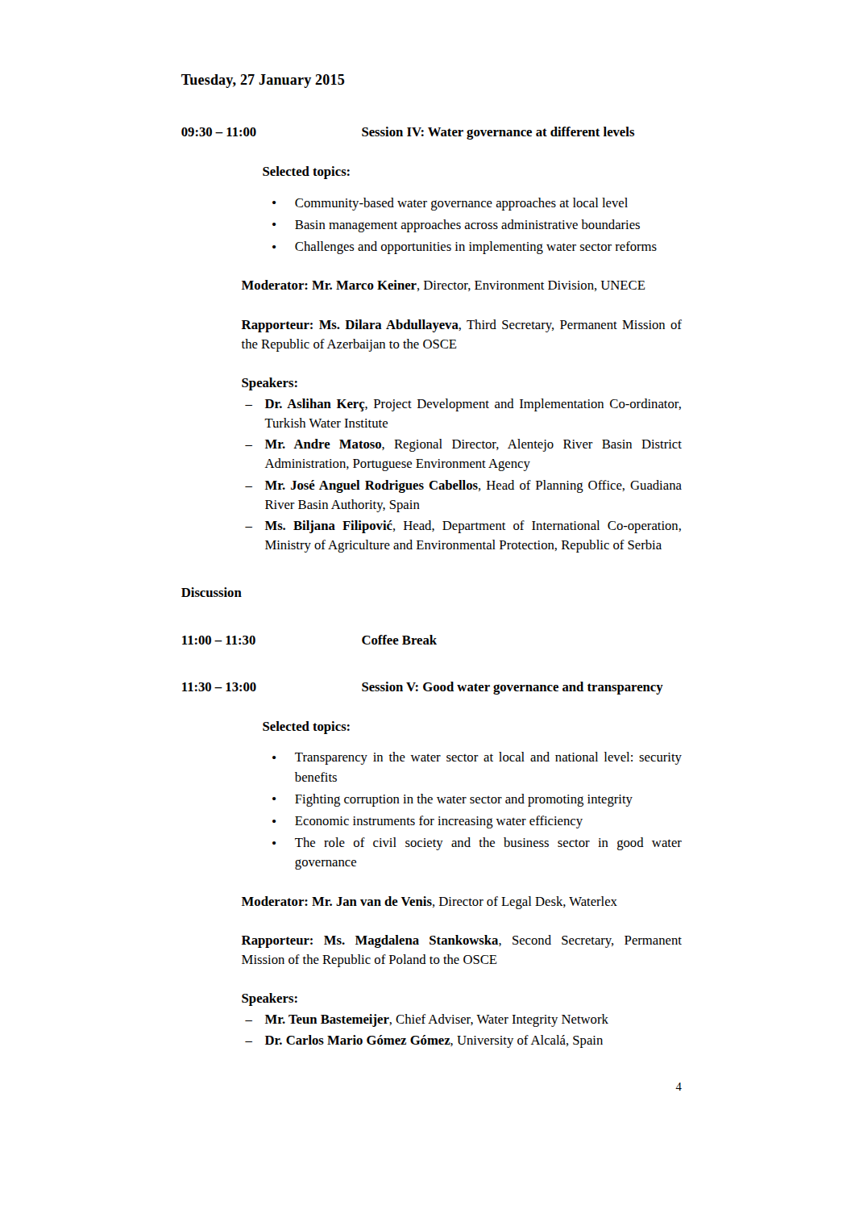Tuesday, 27 January 2015
09:30 – 11:00
Session IV: Water governance at different levels
Selected topics:
Community-based water governance approaches at local level
Basin management approaches across administrative boundaries
Challenges and opportunities in implementing water sector reforms
Moderator: Mr. Marco Keiner, Director, Environment Division, UNECE
Rapporteur: Ms. Dilara Abdullayeva, Third Secretary, Permanent Mission of the Republic of Azerbaijan to the OSCE
Speakers:
Dr. Aslihan Kerç, Project Development and Implementation Co-ordinator, Turkish Water Institute
Mr. Andre Matoso, Regional Director, Alentejo River Basin District Administration, Portuguese Environment Agency
Mr. José Anguel Rodrigues Cabellos, Head of Planning Office, Guadiana River Basin Authority, Spain
Ms. Biljana Filipović, Head, Department of International Co-operation, Ministry of Agriculture and Environmental Protection, Republic of Serbia
Discussion
11:00 – 11:30
Coffee Break
11:30 – 13:00
Session V: Good water governance and transparency
Selected topics:
Transparency in the water sector at local and national level: security benefits
Fighting corruption in the water sector and promoting integrity
Economic instruments for increasing water efficiency
The role of civil society and the business sector in good water governance
Moderator: Mr. Jan van de Venis, Director of Legal Desk, Waterlex
Rapporteur: Ms. Magdalena Stankowska, Second Secretary, Permanent Mission of the Republic of Poland to the OSCE
Speakers:
Mr. Teun Bastemeijer, Chief Adviser, Water Integrity Network
Dr. Carlos Mario Gómez Gómez, University of Alcalá, Spain
4